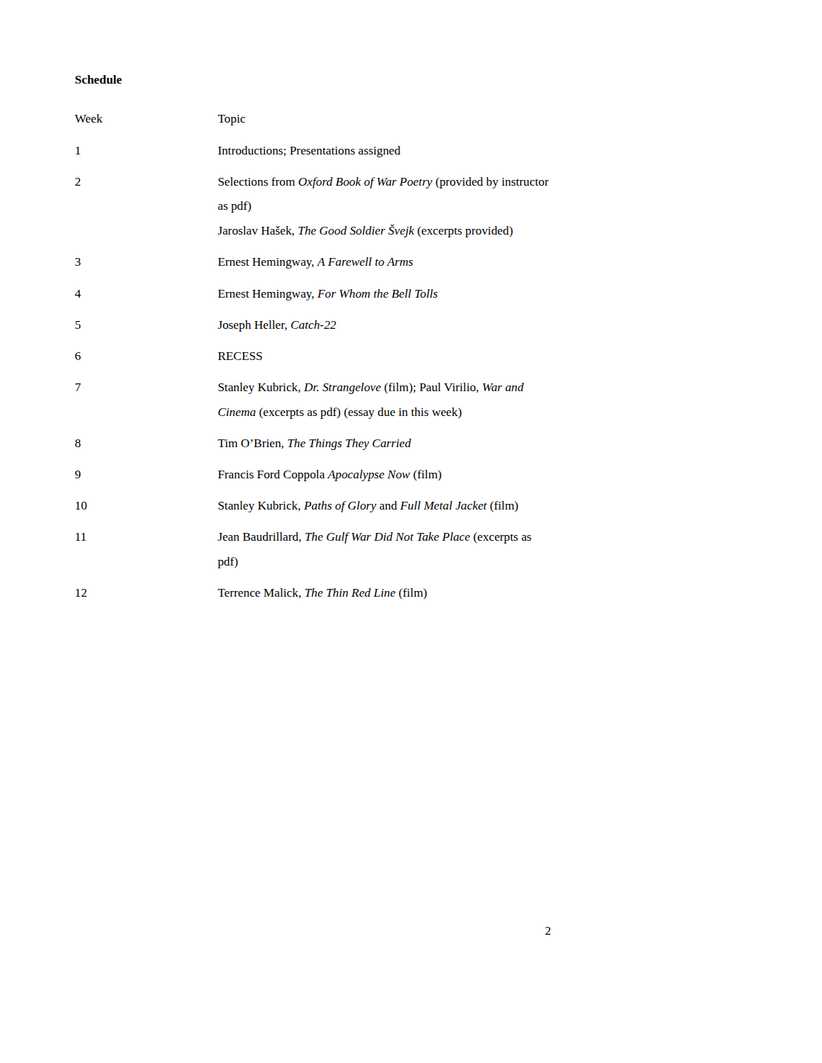Schedule
| Week | Topic |
| 1 | Introductions; Presentations assigned |
| 2 | Selections from Oxford Book of War Poetry (provided by instructor as pdf) Jaroslav Hašek, The Good Soldier Švejk (excerpts provided) |
| 3 | Ernest Hemingway, A Farewell to Arms |
| 4 | Ernest Hemingway, For Whom the Bell Tolls |
| 5 | Joseph Heller, Catch-22 |
| 6 | RECESS |
| 7 | Stanley Kubrick, Dr. Strangelove (film); Paul Virilio, War and Cinema (excerpts as pdf) (essay due in this week) |
| 8 | Tim O’Brien, The Things They Carried |
| 9 | Francis Ford Coppola Apocalypse Now (film) |
| 10 | Stanley Kubrick, Paths of Glory and Full Metal Jacket (film) |
| 11 | Jean Baudrillard, The Gulf War Did Not Take Place (excerpts as pdf) |
| 12 | Terrence Malick, The Thin Red Line (film) |
2